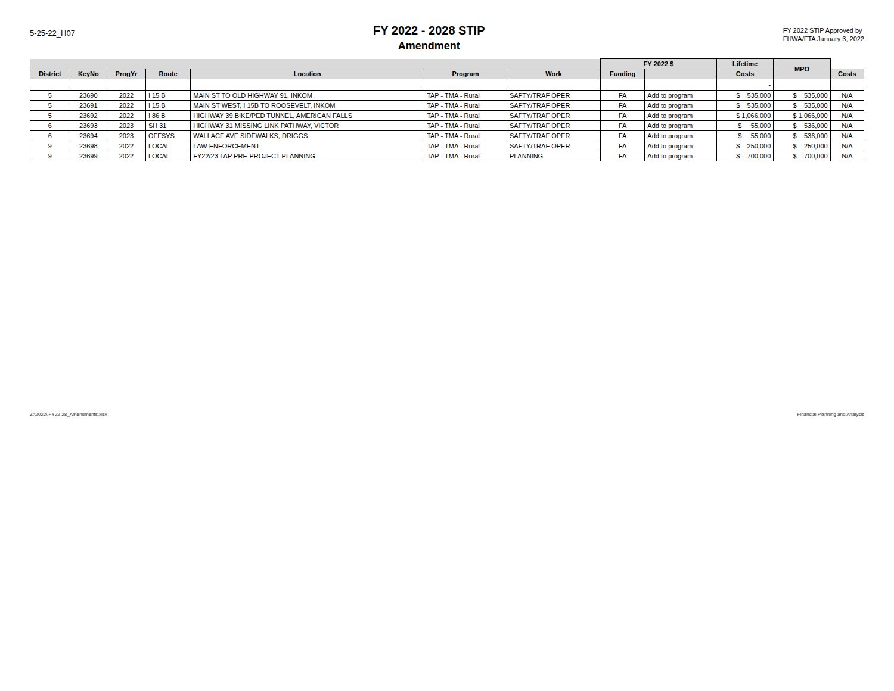5-25-22_H07
FY 2022 - 2028 STIP
Amendment
FY 2022 STIP Approved by
FHWA/FTA January 3, 2022
| | FY 2022 $ | Lifetime | MPO |
| --- | --- | --- | --- |
| District | KeyNo | ProgYr | Route | Location | Program | Work | Funding | | Costs | Costs |
| | | | | | | | | | - | | |
| 5 | 23690 | 2022 | I 15 B | MAIN ST TO OLD HIGHWAY 91, INKOM | TAP - TMA - Rural | SAFTY/TRAF OPER | FA | Add to program | $ 535,000 | $ 535,000 | N/A |
| 5 | 23691 | 2022 | I 15 B | MAIN ST WEST, I 15B TO ROOSEVELT, INKOM | TAP - TMA - Rural | SAFTY/TRAF OPER | FA | Add to program | $ 535,000 | $ 535,000 | N/A |
| 5 | 23692 | 2022 | I 86 B | HIGHWAY 39 BIKE/PED TUNNEL, AMERICAN FALLS | TAP - TMA - Rural | SAFTY/TRAF OPER | FA | Add to program | $ 1,066,000 | $ 1,066,000 | N/A |
| 6 | 23693 | 2023 | SH 31 | HIGHWAY 31 MISSING LINK PATHWAY, VICTOR | TAP - TMA - Rural | SAFTY/TRAF OPER | FA | Add to program | $ 55,000 | $ 536,000 | N/A |
| 6 | 23694 | 2023 | OFFSYS | WALLACE AVE SIDEWALKS, DRIGGS | TAP - TMA - Rural | SAFTY/TRAF OPER | FA | Add to program | $ 55,000 | $ 536,000 | N/A |
| 9 | 23698 | 2022 | LOCAL | LAW ENFORCEMENT | TAP - TMA - Rural | SAFTY/TRAF OPER | FA | Add to program | $ 250,000 | $ 250,000 | N/A |
| 9 | 23699 | 2022 | LOCAL | FY22/23 TAP PRE-PROJECT PLANNING | TAP - TMA - Rural | PLANNING | FA | Add to program | $ 700,000 | $ 700,000 | N/A |
Z:\2022\ FY22-28_Amendments.xlsx
Financial Planning and Analysis